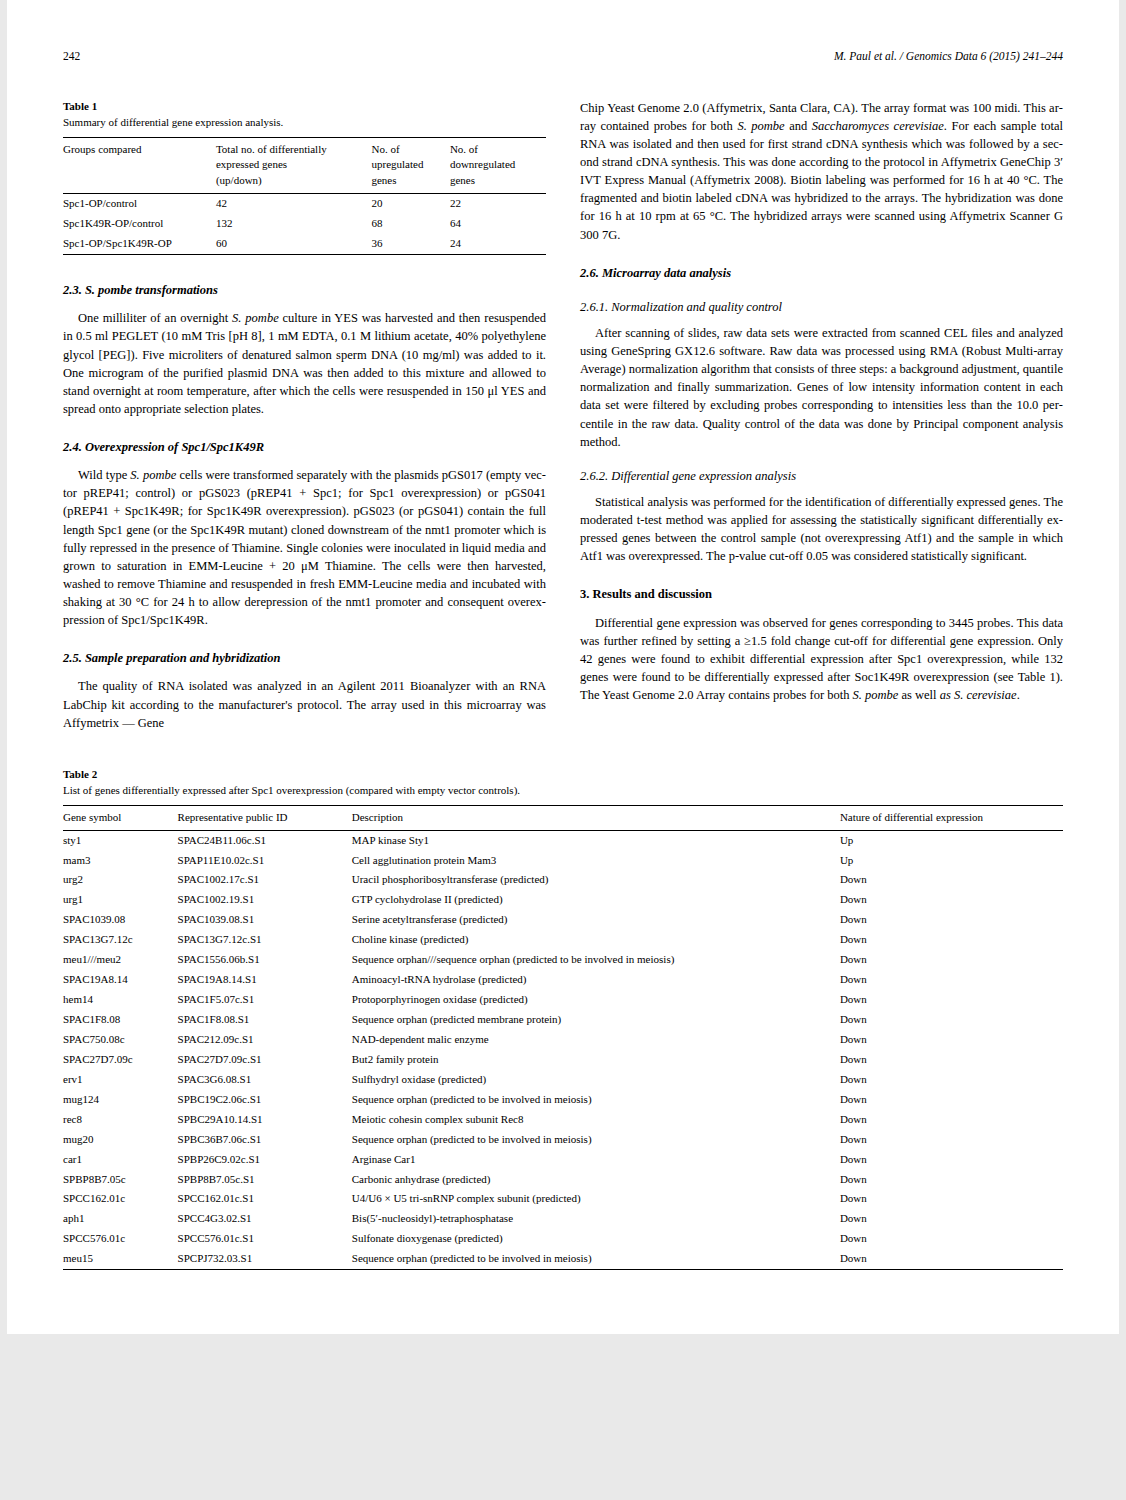242
M. Paul et al. / Genomics Data 6 (2015) 241–244
Table 1 Summary of differential gene expression analysis.
| Groups compared | Total no. of differentially expressed genes (up/down) | No. of upregulated genes | No. of downregulated genes |
| --- | --- | --- | --- |
| Spc1-OP/control | 42 | 20 | 22 |
| Spc1K49R-OP/control | 132 | 68 | 64 |
| Spc1-OP/Spc1K49R-OP | 60 | 36 | 24 |
2.3. S. pombe transformations
One milliliter of an overnight S. pombe culture in YES was harvested and then resuspended in 0.5 ml PEGLET (10 mM Tris [pH 8], 1 mM EDTA, 0.1 M lithium acetate, 40% polyethylene glycol [PEG]). Five microliters of denatured salmon sperm DNA (10 mg/ml) was added to it. One microgram of the purified plasmid DNA was then added to this mixture and allowed to stand overnight at room temperature, after which the cells were resuspended in 150 μl YES and spread onto appropriate selection plates.
2.4. Overexpression of Spc1/Spc1K49R
Wild type S. pombe cells were transformed separately with the plasmids pGS017 (empty vector pREP41; control) or pGS023 (pREP41 + Spc1; for Spc1 overexpression) or pGS041 (pREP41 + Spc1K49R; for Spc1K49R overexpression). pGS023 (or pGS041) contain the full length Spc1 gene (or the Spc1K49R mutant) cloned downstream of the nmt1 promoter which is fully repressed in the presence of Thiamine. Single colonies were inoculated in liquid media and grown to saturation in EMM-Leucine + 20 μM Thiamine. The cells were then harvested, washed to remove Thiamine and resuspended in fresh EMM-Leucine media and incubated with shaking at 30 °C for 24 h to allow derepression of the nmt1 promoter and consequent overexpression of Spc1/Spc1K49R.
2.5. Sample preparation and hybridization
The quality of RNA isolated was analyzed in an Agilent 2011 Bioanalyzer with an RNA LabChip kit according to the manufacturer's protocol. The array used in this microarray was Affymetrix — Gene
Chip Yeast Genome 2.0 (Affymetrix, Santa Clara, CA). The array format was 100 midi. This array contained probes for both S. pombe and Saccharomyces cerevisiae. For each sample total RNA was isolated and then used for first strand cDNA synthesis which was followed by a second strand cDNA synthesis. This was done according to the protocol in Affymetrix GeneChip 3′ IVT Express Manual (Affymetrix 2008). Biotin labeling was performed for 16 h at 40 °C. The fragmented and biotin labeled cDNA was hybridized to the arrays. The hybridization was done for 16 h at 10 rpm at 65 °C. The hybridized arrays were scanned using Affymetrix Scanner G 300 7G.
2.6. Microarray data analysis
2.6.1. Normalization and quality control
After scanning of slides, raw data sets were extracted from scanned CEL files and analyzed using GeneSpring GX12.6 software. Raw data was processed using RMA (Robust Multi-array Average) normalization algorithm that consists of three steps: a background adjustment, quantile normalization and finally summarization. Genes of low intensity information content in each data set were filtered by excluding probes corresponding to intensities less than the 10.0 percentile in the raw data. Quality control of the data was done by Principal component analysis method.
2.6.2. Differential gene expression analysis
Statistical analysis was performed for the identification of differentially expressed genes. The moderated t-test method was applied for assessing the statistically significant differentially expressed genes between the control sample (not overexpressing Atf1) and the sample in which Atf1 was overexpressed. The p-value cut-off 0.05 was considered statistically significant.
3. Results and discussion
Differential gene expression was observed for genes corresponding to 3445 probes. This data was further refined by setting a ≥1.5 fold change cut-off for differential gene expression. Only 42 genes were found to exhibit differential expression after Spc1 overexpression, while 132 genes were found to be differentially expressed after Soc1K49R overexpression (see Table 1). The Yeast Genome 2.0 Array contains probes for both S. pombe as well as S. cerevisiae.
Table 2 List of genes differentially expressed after Spc1 overexpression (compared with empty vector controls).
| Gene symbol | Representative public ID | Description | Nature of differential expression |
| --- | --- | --- | --- |
| sty1 | SPAC24B11.06c.S1 | MAP kinase Sty1 | Up |
| mam3 | SPAP11E10.02c.S1 | Cell agglutination protein Mam3 | Up |
| urg2 | SPAC1002.17c.S1 | Uracil phosphoribosyltransferase (predicted) | Down |
| urg1 | SPAC1002.19.S1 | GTP cyclohydrolase II (predicted) | Down |
| SPAC1039.08 | SPAC1039.08.S1 | Serine acetyltransferase (predicted) | Down |
| SPAC13G7.12c | SPAC13G7.12c.S1 | Choline kinase (predicted) | Down |
| meu1///meu2 | SPAC1556.06b.S1 | Sequence orphan///sequence orphan (predicted to be involved in meiosis) | Down |
| SPAC19A8.14 | SPAC19A8.14.S1 | Aminoacyl-tRNA hydrolase (predicted) | Down |
| hem14 | SPAC1F5.07c.S1 | Protoporphyrinogen oxidase (predicted) | Down |
| SPAC1F8.08 | SPAC1F8.08.S1 | Sequence orphan (predicted membrane protein) | Down |
| SPAC750.08c | SPAC212.09c.S1 | NAD-dependent malic enzyme | Down |
| SPAC27D7.09c | SPAC27D7.09c.S1 | But2 family protein | Down |
| erv1 | SPAC3G6.08.S1 | Sulfhydryl oxidase (predicted) | Down |
| mug124 | SPBC19C2.06c.S1 | Sequence orphan (predicted to be involved in meiosis) | Down |
| rec8 | SPBC29A10.14.S1 | Meiotic cohesin complex subunit Rec8 | Down |
| mug20 | SPBC36B7.06c.S1 | Sequence orphan (predicted to be involved in meiosis) | Down |
| car1 | SPBP26C9.02c.S1 | Arginase Car1 | Down |
| SPBP8B7.05c | SPBP8B7.05c.S1 | Carbonic anhydrase (predicted) | Down |
| SPCC162.01c | SPCC162.01c.S1 | U4/U6 × U5 tri-snRNP complex subunit (predicted) | Down |
| aph1 | SPCC4G3.02.S1 | Bis(5′-nucleosidyl)-tetraphosphatase | Down |
| SPCC576.01c | SPCC576.01c.S1 | Sulfonate dioxygenase (predicted) | Down |
| meu15 | SPCPJ732.03.S1 | Sequence orphan (predicted to be involved in meiosis) | Down |